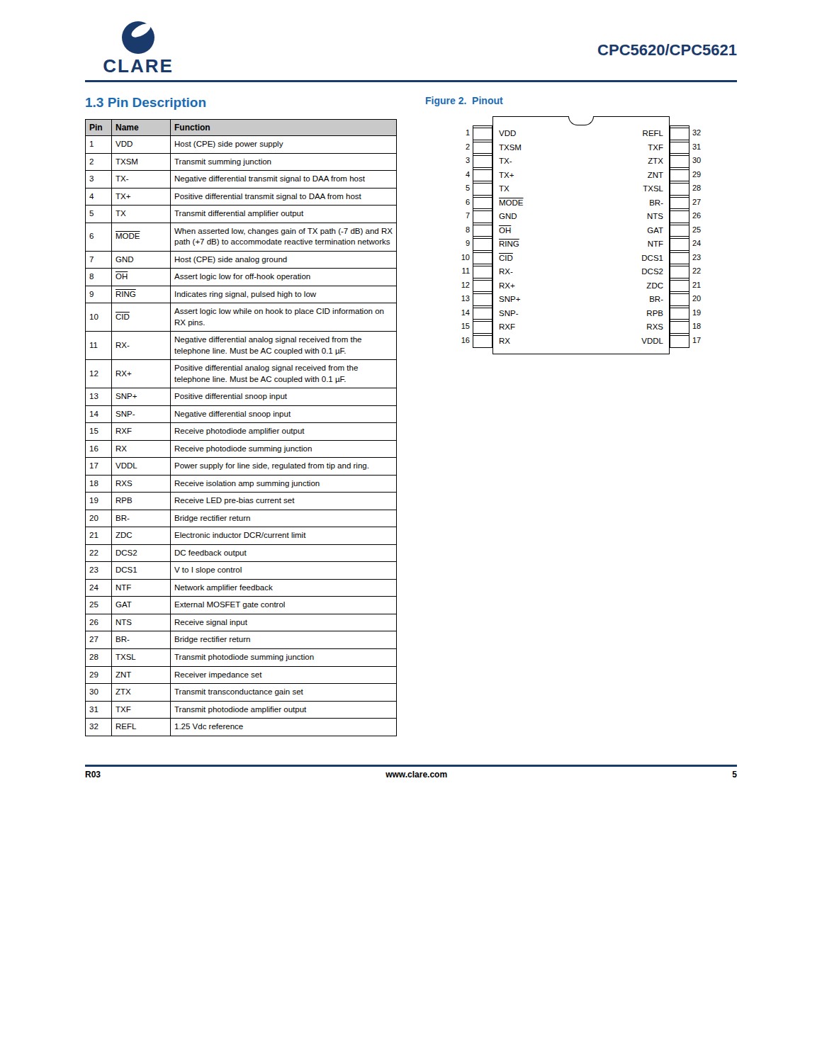CLARE
CPC5620/CPC5621
1.3 Pin Description
| Pin | Name | Function |
| --- | --- | --- |
| 1 | VDD | Host (CPE) side power supply |
| 2 | TXSM | Transmit summing junction |
| 3 | TX- | Negative differential transmit signal to DAA from host |
| 4 | TX+ | Positive differential transmit signal to DAA from host |
| 5 | TX | Transmit differential amplifier output |
| 6 | MODE | When asserted low, changes gain of TX path (-7 dB) and RX path (+7 dB) to accommodate reactive termination networks |
| 7 | GND | Host (CPE) side analog ground |
| 8 | OH | Assert logic low for off-hook operation |
| 9 | RING | Indicates ring signal, pulsed high to low |
| 10 | CID | Assert logic low while on hook to place CID information on RX pins. |
| 11 | RX- | Negative differential analog signal received from the telephone line. Must be AC coupled with 0.1 µF. |
| 12 | RX+ | Positive differential analog signal received from the telephone line. Must be AC coupled with 0.1 µF. |
| 13 | SNP+ | Positive differential snoop input |
| 14 | SNP- | Negative differential snoop input |
| 15 | RXF | Receive photodiode amplifier output |
| 16 | RX | Receive photodiode summing junction |
| 17 | VDDL | Power supply for line side, regulated from tip and ring. |
| 18 | RXS | Receive isolation amp summing junction |
| 19 | RPB | Receive LED pre-bias current set |
| 20 | BR- | Bridge rectifier return |
| 21 | ZDC | Electronic inductor DCR/current limit |
| 22 | DCS2 | DC feedback output |
| 23 | DCS1 | V to I slope control |
| 24 | NTF | Network amplifier feedback |
| 25 | GAT | External MOSFET gate control |
| 26 | NTS | Receive signal input |
| 27 | BR- | Bridge rectifier return |
| 28 | TXSL | Transmit photodiode summing junction |
| 29 | ZNT | Receiver impedance set |
| 30 | ZTX | Transmit transconductance gain set |
| 31 | TXF | Transmit photodiode amplifier output |
| 32 | REFL | 1.25 Vdc reference |
Figure 2. Pinout
1
2
3
4
5
6
7
8
9
10
11
12
13
14
15
16
VDD REFL
TXSM TXF
TX-ZTX
TX+ZNT
TX TXSL
MODE BR-
GND NTS
OH GAT
RING NTF
CID DCS1
RX-DCS2
RX+ZDC
SNP+BR-
SNP-RPB
RXF RXS
RX VDDL
32
31
30
29
28
27
26
25
24
23
22
21
20
19
18
17
R03
www.clare.com
5